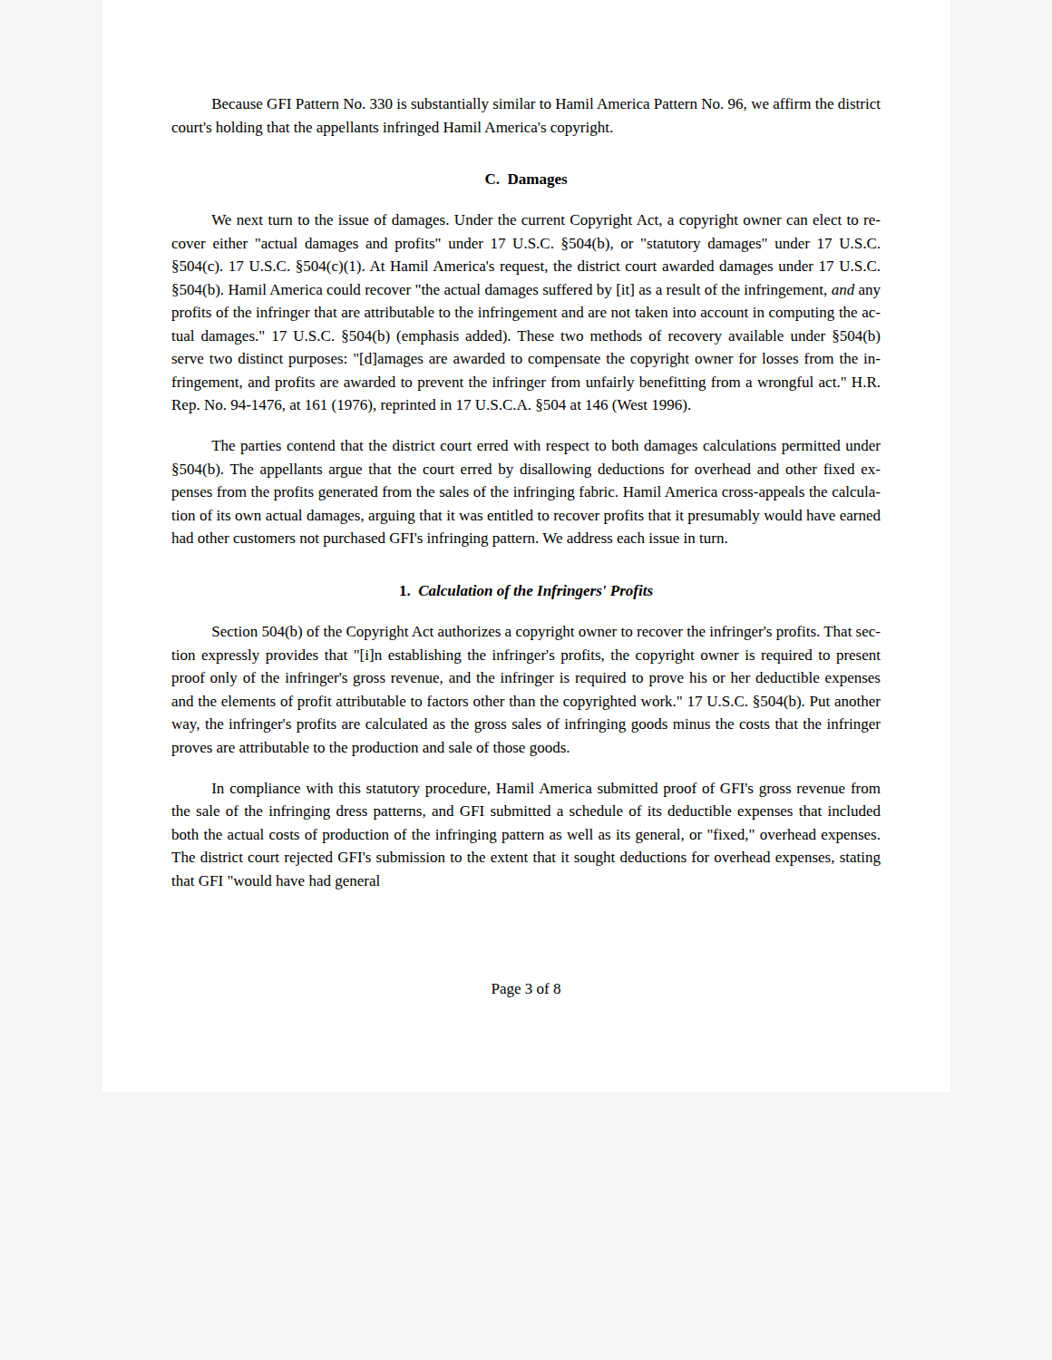Because GFI Pattern No. 330 is substantially similar to Hamil America Pattern No. 96, we affirm the district court's holding that the appellants infringed Hamil America's copyright.
C. Damages
We next turn to the issue of damages. Under the current Copyright Act, a copyright owner can elect to recover either "actual damages and profits" under 17 U.S.C. §504(b), or "statutory damages" under 17 U.S.C. §504(c). 17 U.S.C. §504(c)(1). At Hamil America's request, the district court awarded damages under 17 U.S.C. §504(b). Hamil America could recover "the actual damages suffered by [it] as a result of the infringement, and any profits of the infringer that are attributable to the infringement and are not taken into account in computing the actual damages." 17 U.S.C. §504(b) (emphasis added). These two methods of recovery available under §504(b) serve two distinct purposes: "[d]amages are awarded to compensate the copyright owner for losses from the infringement, and profits are awarded to prevent the infringer from unfairly benefitting from a wrongful act." H.R. Rep. No. 94-1476, at 161 (1976), reprinted in 17 U.S.C.A. §504 at 146 (West 1996).
The parties contend that the district court erred with respect to both damages calculations permitted under §504(b). The appellants argue that the court erred by disallowing deductions for overhead and other fixed expenses from the profits generated from the sales of the infringing fabric. Hamil America cross-appeals the calculation of its own actual damages, arguing that it was entitled to recover profits that it presumably would have earned had other customers not purchased GFI's infringing pattern. We address each issue in turn.
1. Calculation of the Infringers' Profits
Section 504(b) of the Copyright Act authorizes a copyright owner to recover the infringer's profits. That section expressly provides that "[i]n establishing the infringer's profits, the copyright owner is required to present proof only of the infringer's gross revenue, and the infringer is required to prove his or her deductible expenses and the elements of profit attributable to factors other than the copyrighted work." 17 U.S.C. §504(b). Put another way, the infringer's profits are calculated as the gross sales of infringing goods minus the costs that the infringer proves are attributable to the production and sale of those goods.
In compliance with this statutory procedure, Hamil America submitted proof of GFI's gross revenue from the sale of the infringing dress patterns, and GFI submitted a schedule of its deductible expenses that included both the actual costs of production of the infringing pattern as well as its general, or "fixed," overhead expenses. The district court rejected GFI's submission to the extent that it sought deductions for overhead expenses, stating that GFI "would have had general
Page 3 of 8